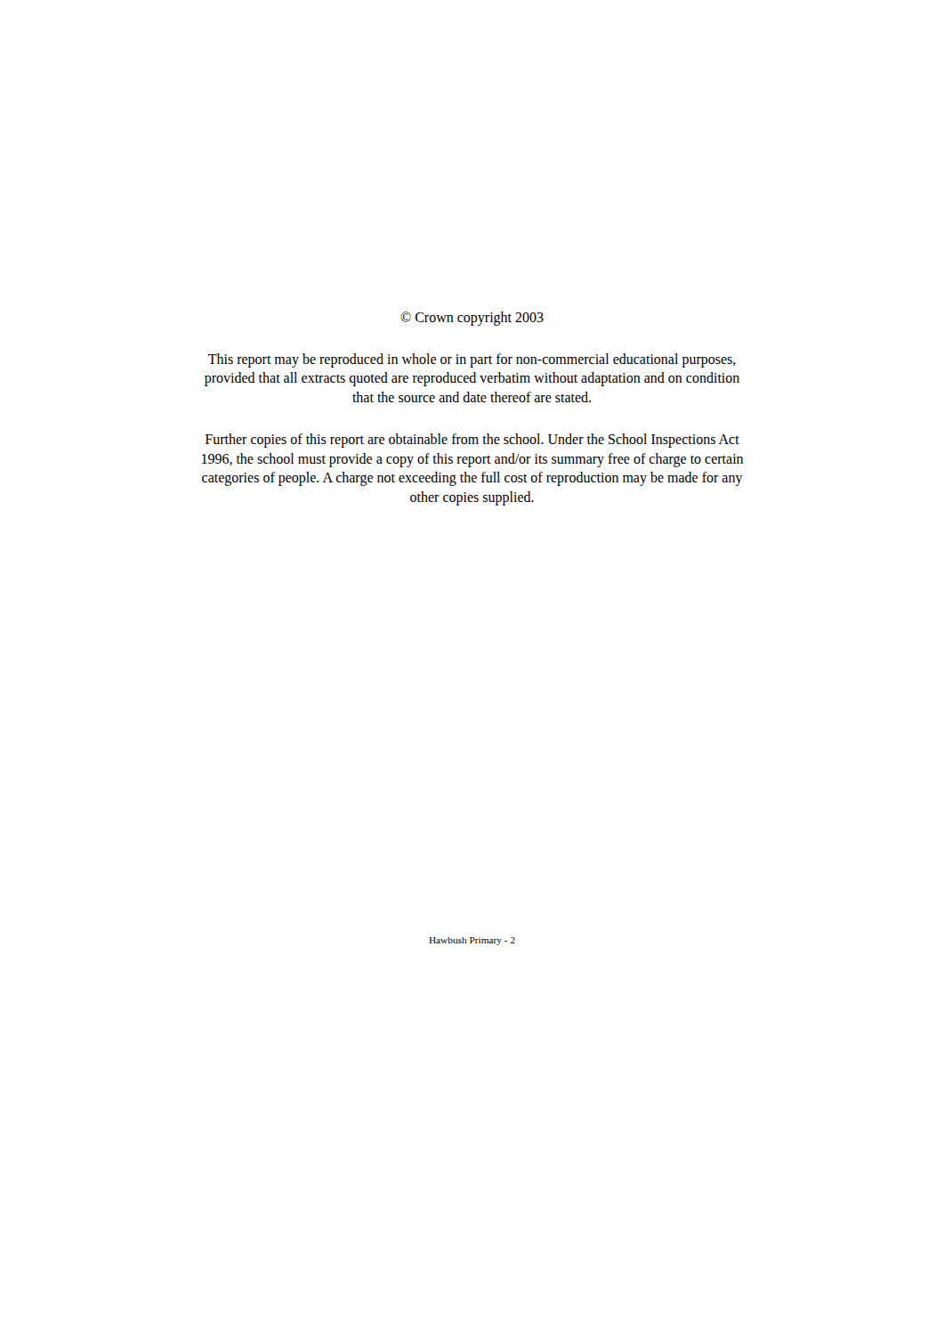© Crown copyright 2003
This report may be reproduced in whole or in part for non-commercial educational purposes, provided that all extracts quoted are reproduced verbatim without adaptation and on condition that the source and date thereof are stated.
Further copies of this report are obtainable from the school. Under the School Inspections Act 1996, the school must provide a copy of this report and/or its summary free of charge to certain categories of people. A charge not exceeding the full cost of reproduction may be made for any other copies supplied.
Hawbush Primary - 2